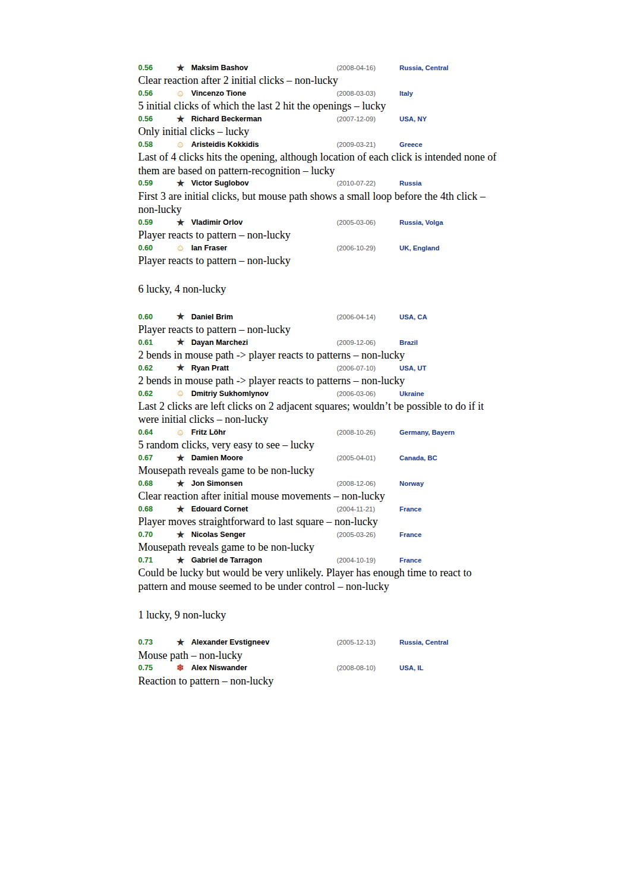| 0.56 | ★ | Maksim Bashov | (2008-04-16) | Russia, Central |
Clear reaction after 2 initial clicks – non-lucky
| 0.56 | ☺ | Vincenzo Tione | (2008-03-03) | Italy |
5 initial clicks of which the last 2 hit the openings – lucky
| 0.56 | ★ | Richard Beckerman | (2007-12-09) | USA, NY |
Only initial clicks – lucky
| 0.58 | ☺ | Aristeidis Kokkidis | (2009-03-21) | Greece |
Last of 4 clicks hits the opening, although location of each click is intended none of them are based on pattern-recognition – lucky
| 0.59 | ★ | Victor Suglobov | (2010-07-22) | Russia |
First 3 are initial clicks, but mouse path shows a small loop before the 4th click – non-lucky
| 0.59 | ★ | Vladimir Orlov | (2005-03-06) | Russia, Volga |
Player reacts to pattern – non-lucky
| 0.60 | ☺ | Ian Fraser | (2006-10-29) | UK, England |
Player reacts to pattern – non-lucky
6 lucky, 4 non-lucky
| 0.60 | ★ | Daniel Brim | (2006-04-14) | USA, CA |
Player reacts to pattern – non-lucky
| 0.61 | ★ | Dayan Marchezi | (2009-12-06) | Brazil |
2 bends in mouse path -> player reacts to patterns – non-lucky
| 0.62 | ★ | Ryan Pratt | (2006-07-10) | USA, UT |
2 bends in mouse path -> player reacts to patterns – non-lucky
| 0.62 | ☺ | Dmitriy Sukhomlynov | (2006-03-06) | Ukraine |
Last 2 clicks are left clicks on 2 adjacent squares; wouldn’t be possible to do if it were initial clicks – non-lucky
| 0.64 | ☺ | Fritz Löhr | (2008-10-26) | Germany, Bayern |
5 random clicks, very easy to see – lucky
| 0.67 | ★ | Damien Moore | (2005-04-01) | Canada, BC |
Mousepath reveals game to be non-lucky
| 0.68 | ★ | Jon Simonsen | (2008-12-06) | Norway |
Clear reaction after initial mouse movements – non-lucky
| 0.68 | ★ | Edouard Cornet | (2004-11-21) | France |
Player moves straightforward to last square – non-lucky
| 0.70 | ★ | Nicolas Senger | (2005-03-26) | France |
Mousepath reveals game to be non-lucky
| 0.71 | ★ | Gabriel de Tarragon | (2004-10-19) | France |
Could be lucky but would be very unlikely. Player has enough time to react to pattern and mouse seemed to be under control – non-lucky
1 lucky, 9 non-lucky
| 0.73 | ★ | Alexander Evstigneev | (2005-12-13) | Russia, Central |
Mouse path – non-lucky
| 0.75 | ❄ | Alex Niswander | (2008-08-10) | USA, IL |
Reaction to pattern – non-lucky